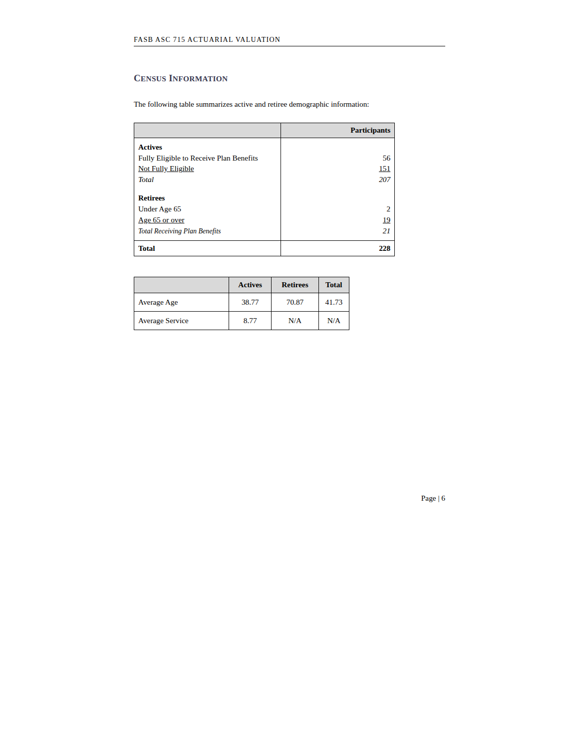FASB ASC 715 Actuarial Valuation
CENSUS INFORMATION
The following table summarizes active and retiree demographic information:
| | Participants |
| --- | --- |
| Actives Fully Eligible to Receive Plan Benefits Not Fully Eligible Total Retirees Under Age 65 Age 65 or over Total Receiving Plan Benefits | 56 151 207 2 19 21 |
| Total | 228 |
| | Actives | Retirees | Total |
| --- | --- | --- | --- |
| Average Age | 38.77 | 70.87 | 41.73 |
| Average Service | 8.77 | N/A | N/A |
Page | 6